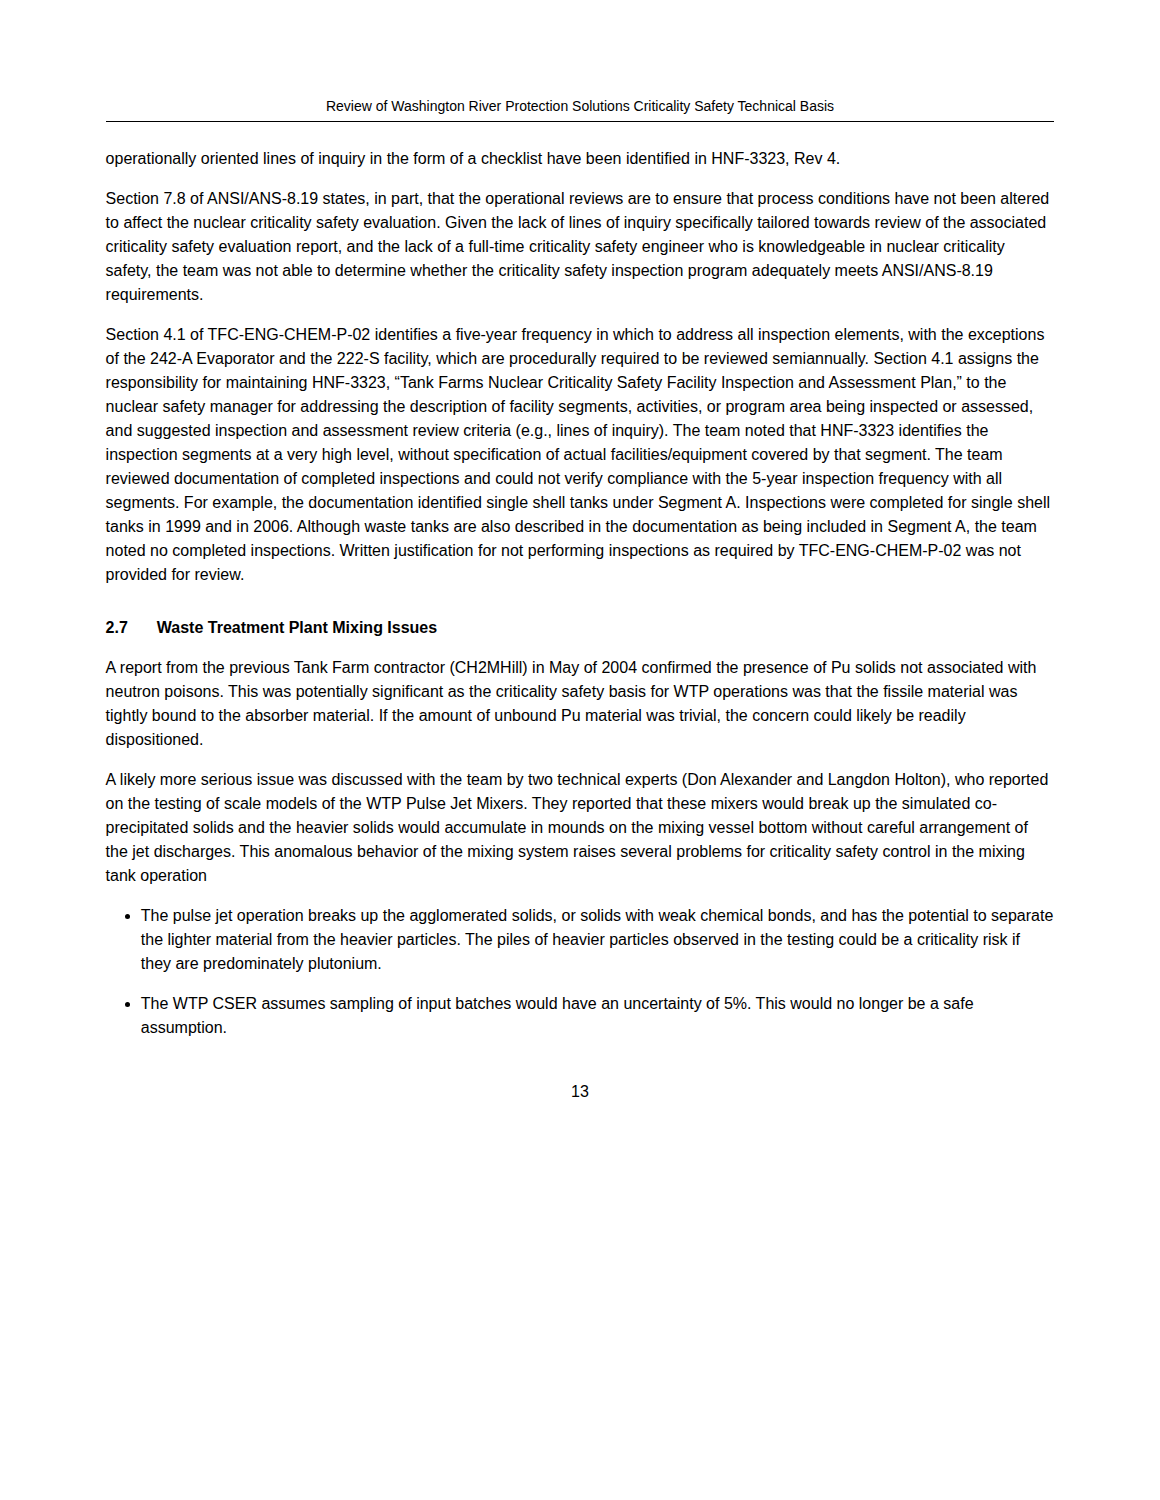Review of Washington River Protection Solutions Criticality Safety Technical Basis
operationally oriented lines of inquiry in the form of a checklist have been identified in HNF-3323, Rev 4.
Section 7.8 of ANSI/ANS-8.19 states, in part, that the operational reviews are to ensure that process conditions have not been altered to affect the nuclear criticality safety evaluation. Given the lack of lines of inquiry specifically tailored towards review of the associated criticality safety evaluation report, and the lack of a full-time criticality safety engineer who is knowledgeable in nuclear criticality safety, the team was not able to determine whether the criticality safety inspection program adequately meets ANSI/ANS-8.19 requirements.
Section 4.1 of TFC-ENG-CHEM-P-02 identifies a five-year frequency in which to address all inspection elements, with the exceptions of the 242-A Evaporator and the 222-S facility, which are procedurally required to be reviewed semiannually. Section 4.1 assigns the responsibility for maintaining HNF-3323, “Tank Farms Nuclear Criticality Safety Facility Inspection and Assessment Plan,” to the nuclear safety manager for addressing the description of facility segments, activities, or program area being inspected or assessed, and suggested inspection and assessment review criteria (e.g., lines of inquiry). The team noted that HNF-3323 identifies the inspection segments at a very high level, without specification of actual facilities/equipment covered by that segment. The team reviewed documentation of completed inspections and could not verify compliance with the 5-year inspection frequency with all segments. For example, the documentation identified single shell tanks under Segment A. Inspections were completed for single shell tanks in 1999 and in 2006. Although waste tanks are also described in the documentation as being included in Segment A, the team noted no completed inspections. Written justification for not performing inspections as required by TFC-ENG-CHEM-P-02 was not provided for review.
2.7 Waste Treatment Plant Mixing Issues
A report from the previous Tank Farm contractor (CH2MHill) in May of 2004 confirmed the presence of Pu solids not associated with neutron poisons. This was potentially significant as the criticality safety basis for WTP operations was that the fissile material was tightly bound to the absorber material. If the amount of unbound Pu material was trivial, the concern could likely be readily dispositioned.
A likely more serious issue was discussed with the team by two technical experts (Don Alexander and Langdon Holton), who reported on the testing of scale models of the WTP Pulse Jet Mixers. They reported that these mixers would break up the simulated co-precipitated solids and the heavier solids would accumulate in mounds on the mixing vessel bottom without careful arrangement of the jet discharges. This anomalous behavior of the mixing system raises several problems for criticality safety control in the mixing tank operation
The pulse jet operation breaks up the agglomerated solids, or solids with weak chemical bonds, and has the potential to separate the lighter material from the heavier particles. The piles of heavier particles observed in the testing could be a criticality risk if they are predominately plutonium.
The WTP CSER assumes sampling of input batches would have an uncertainty of 5%. This would no longer be a safe assumption.
13